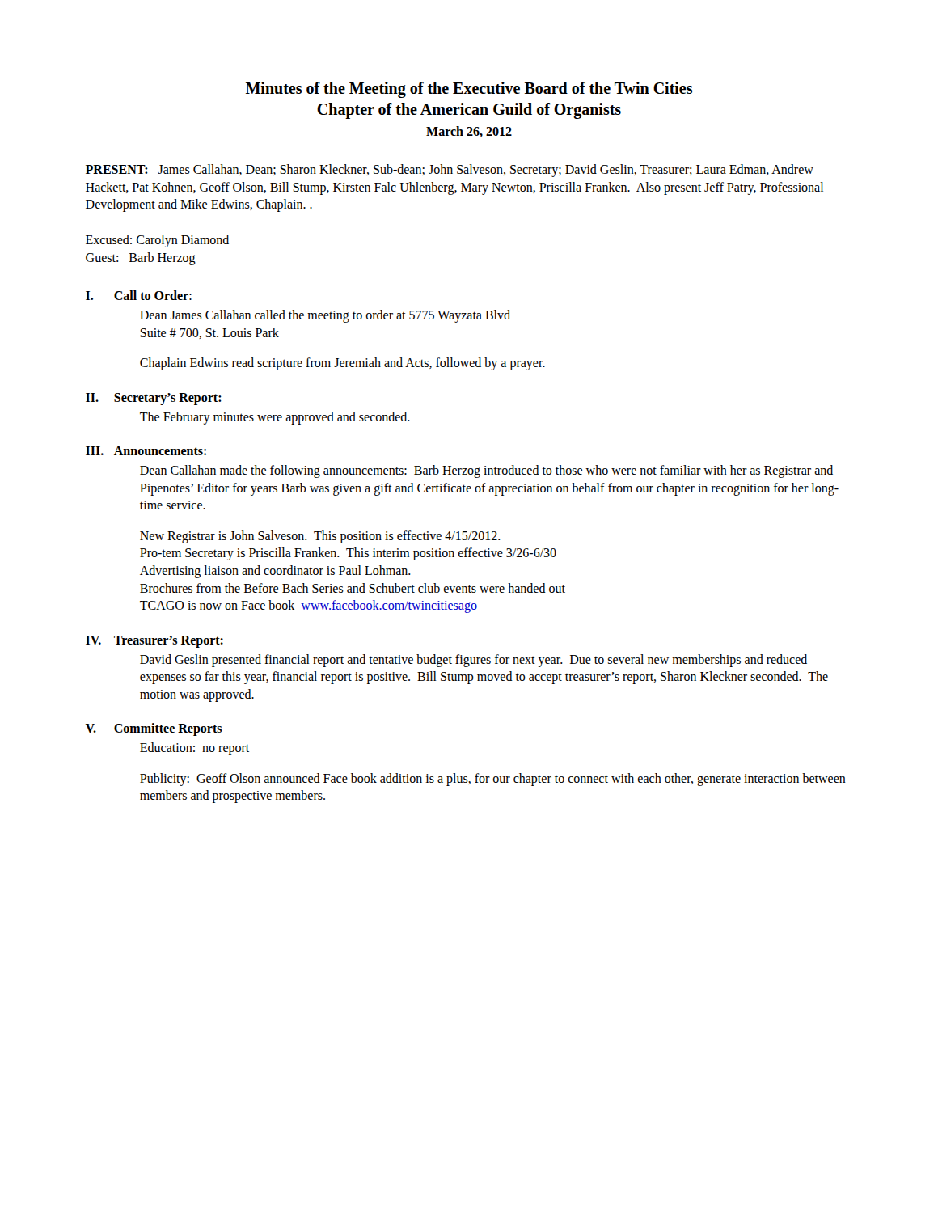Minutes of the Meeting of the Executive Board of the Twin Cities
Chapter of the American Guild of Organists
March 26, 2012
PRESENT: James Callahan, Dean; Sharon Kleckner, Sub-dean; John Salveson, Secretary; David Geslin, Treasurer; Laura Edman, Andrew Hackett, Pat Kohnen, Geoff Olson, Bill Stump, Kirsten Falc Uhlenberg, Mary Newton, Priscilla Franken. Also present Jeff Patry, Professional Development and Mike Edwins, Chaplain. .
Excused: Carolyn Diamond Guest: Barb Herzog
I. Call to Order:
Dean James Callahan called the meeting to order at 5775 Wayzata Blvd
Suite # 700, St. Louis Park
Chaplain Edwins read scripture from Jeremiah and Acts, followed by a prayer.
II. Secretary’s Report:
The February minutes were approved and seconded.
III. Announcements:
Dean Callahan made the following announcements: Barb Herzog introduced to those who were not familiar with her as Registrar and Pipenotes’ Editor for years Barb was given a gift and Certificate of appreciation on behalf from our chapter in recognition for her long-time service.
New Registrar is John Salveson. This position is effective 4/15/2012.
Pro-tem Secretary is Priscilla Franken. This interim position effective 3/26-6/30
Advertising liaison and coordinator is Paul Lohman.
Brochures from the Before Bach Series and Schubert club events were handed out
TCAGO is now on Face book www.facebook.com/twincitiesago
IV. Treasurer’s Report:
David Geslin presented financial report and tentative budget figures for next year. Due to several new memberships and reduced expenses so far this year, financial report is positive. Bill Stump moved to accept treasurer’s report, Sharon Kleckner seconded. The motion was approved.
V. Committee Reports
Education: no report
Publicity: Geoff Olson announced Face book addition is a plus, for our chapter to connect with each other, generate interaction between members and prospective members.